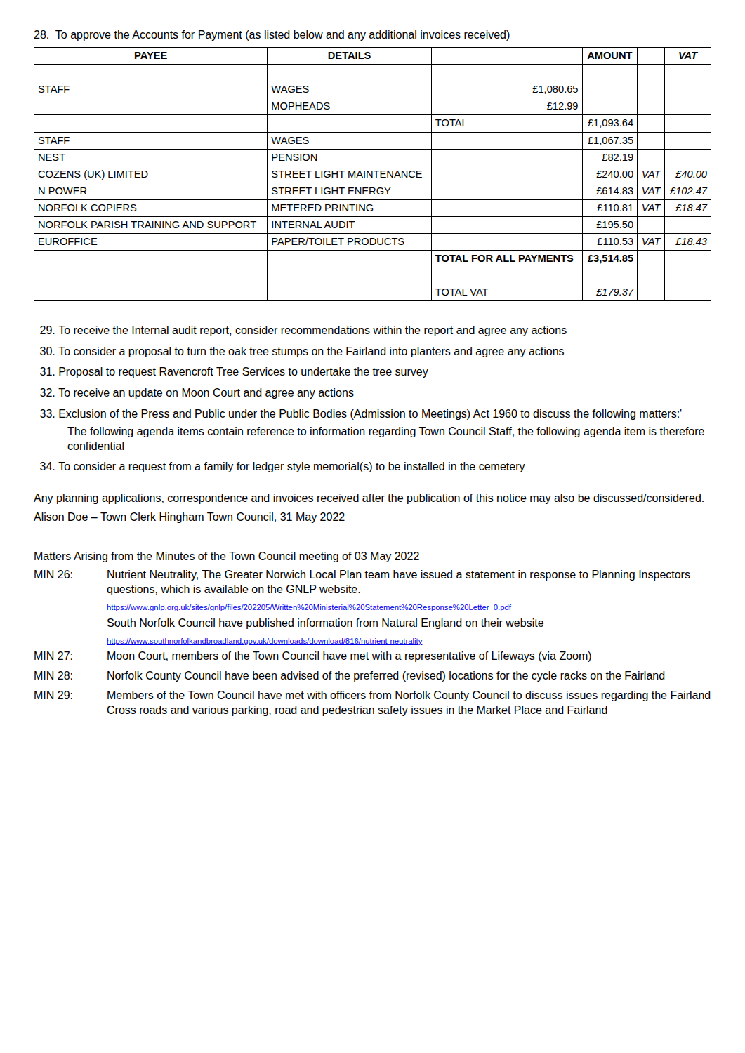28. To approve the Accounts for Payment (as listed below and any additional invoices received)
| PAYEE | DETAILS | | AMOUNT | | VAT |
| --- | --- | --- | --- | --- | --- |
| STAFF | WAGES | £1,080.65 | | | |
| | MOPHEADS | £12.99 | | | |
| | | TOTAL | £1,093.64 | | |
| STAFF | WAGES | | £1,067.35 | | |
| NEST | PENSION | | £82.19 | | |
| COZENS (UK) LIMITED | STREET LIGHT MAINTENANCE | | £240.00 | VAT | £40.00 |
| N POWER | STREET LIGHT ENERGY | | £614.83 | VAT | £102.47 |
| NORFOLK COPIERS | METERED PRINTING | | £110.81 | VAT | £18.47 |
| NORFOLK PARISH TRAINING AND SUPPORT | INTERNAL AUDIT | | £195.50 | | |
| EUROFFICE | PAPER/TOILET PRODUCTS | | £110.53 | VAT | £18.43 |
| | | TOTAL FOR ALL PAYMENTS | £3,514.85 | | |
| | | TOTAL VAT | £179.37 | | |
To receive the Internal audit report, consider recommendations within the report and agree any actions
To consider a proposal to turn the oak tree stumps on the Fairland into planters and agree any actions
Proposal to request Ravencroft Tree Services to undertake the tree survey
To receive an update on Moon Court and agree any actions
Exclusion of the Press and Public under the Public Bodies (Admission to Meetings) Act 1960 to discuss the following matters:'
The following agenda items contain reference to information regarding Town Council Staff, the following agenda item is therefore confidential
To consider a request from a family for ledger style memorial(s) to be installed in the cemetery
Any planning applications, correspondence and invoices received after the publication of this notice may also be discussed/considered.
Alison Doe – Town Clerk Hingham Town Council, 31 May 2022
Matters Arising from the Minutes of the Town Council meeting of 03 May 2022
| MIN 26: | Nutrient Neutrality, The Greater Norwich Local Plan team have issued a statement in response to Planning Inspectors questions, which is available on the GNLP website. |
| | https://www.gnlp.org.uk/sites/gnlp/files/202205/Written%20Ministerial%20Statement%20Response%20Letter_0.pdf |
| | South Norfolk Council have published information from Natural England on their website |
| | https://www.southnorfolkandbroadland.gov.uk/downloads/download/816/nutrient-neutrality |
| MIN 27: | Moon Court, members of the Town Council have met with a representative of Lifeways (via Zoom) |
| MIN 28: | Norfolk County Council have been advised of the preferred (revised) locations for the cycle racks on the Fairland |
| MIN 29: | Members of the Town Council have met with officers from Norfolk County Council to discuss issues regarding the Fairland Cross roads and various parking, road and pedestrian safety issues in the Market Place and Fairland |